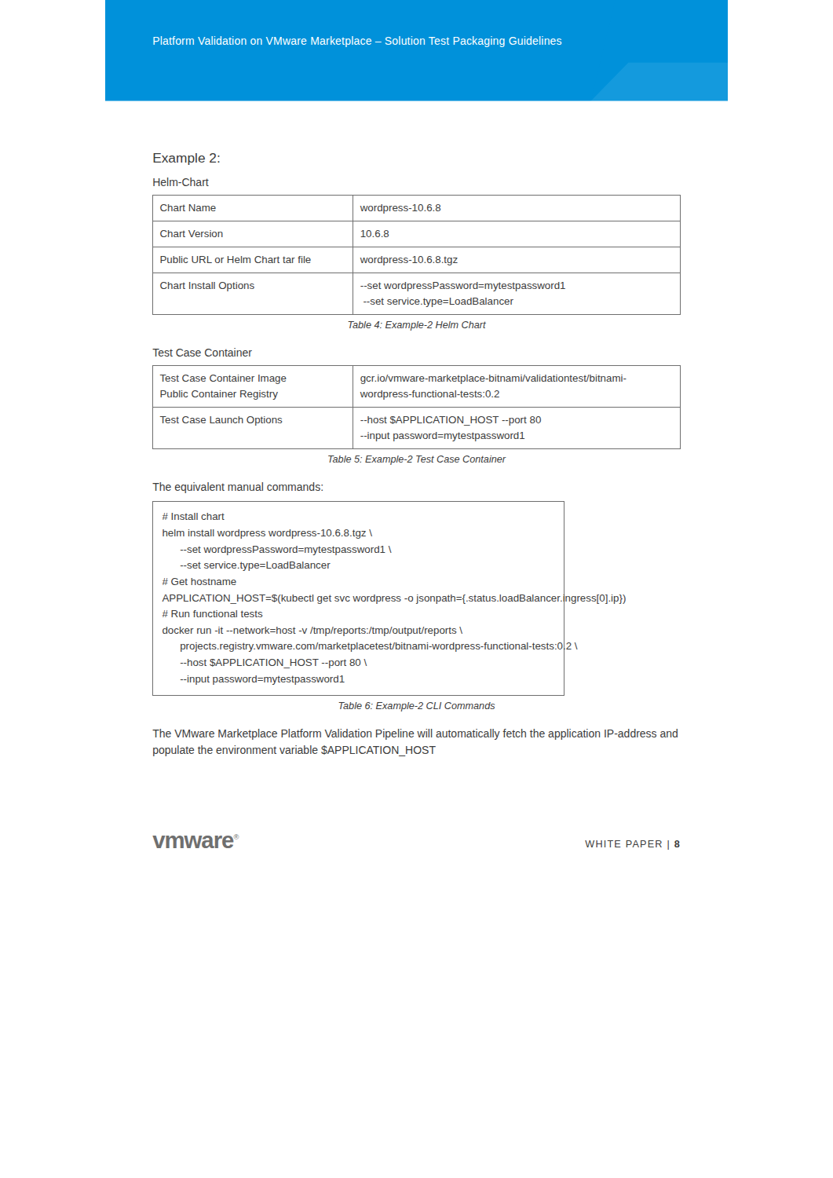Platform Validation on VMware Marketplace – Solution Test Packaging Guidelines
Example 2:
Helm-Chart
| Chart Name | wordpress-10.6.8 |
| Chart Version | 10.6.8 |
| Public URL or Helm Chart tar file | wordpress-10.6.8.tgz |
| Chart Install Options | --set wordpressPassword=mytestpassword1 --set service.type=LoadBalancer |
Table 4: Example-2 Helm Chart
Test Case Container
| Test Case Container Image Public Container Registry | gcr.io/vmware-marketplace-bitnami/validationtest/bitnami-wordpress-functional-tests:0.2 |
| Test Case Launch Options | --host $APPLICATION_HOST --port 80 --input password=mytestpassword1 |
Table 5: Example-2 Test Case Container
The equivalent manual commands:
# Install chart
helm install wordpress wordpress-10.6.8.tgz \
--set wordpressPassword=mytestpassword1 \
--set service.type=LoadBalancer
# Get hostname
APPLICATION_HOST=$(kubectl get svc wordpress -o jsonpath={.status.loadBalancer.ingress[0].ip})
# Run functional tests
docker run -it --network=host -v /tmp/reports:/tmp/output/reports \
projects.registry.vmware.com/marketplacetest/bitnami-wordpress-functional-tests:0.2 \
--host $APPLICATION_HOST --port 80 \
--input password=mytestpassword1
Table 6: Example-2 CLI Commands
The VMware Marketplace Platform Validation Pipeline will automatically fetch the application IP-address and populate the environment variable $APPLICATION_HOST
vmware®
WHITE PAPER | 8